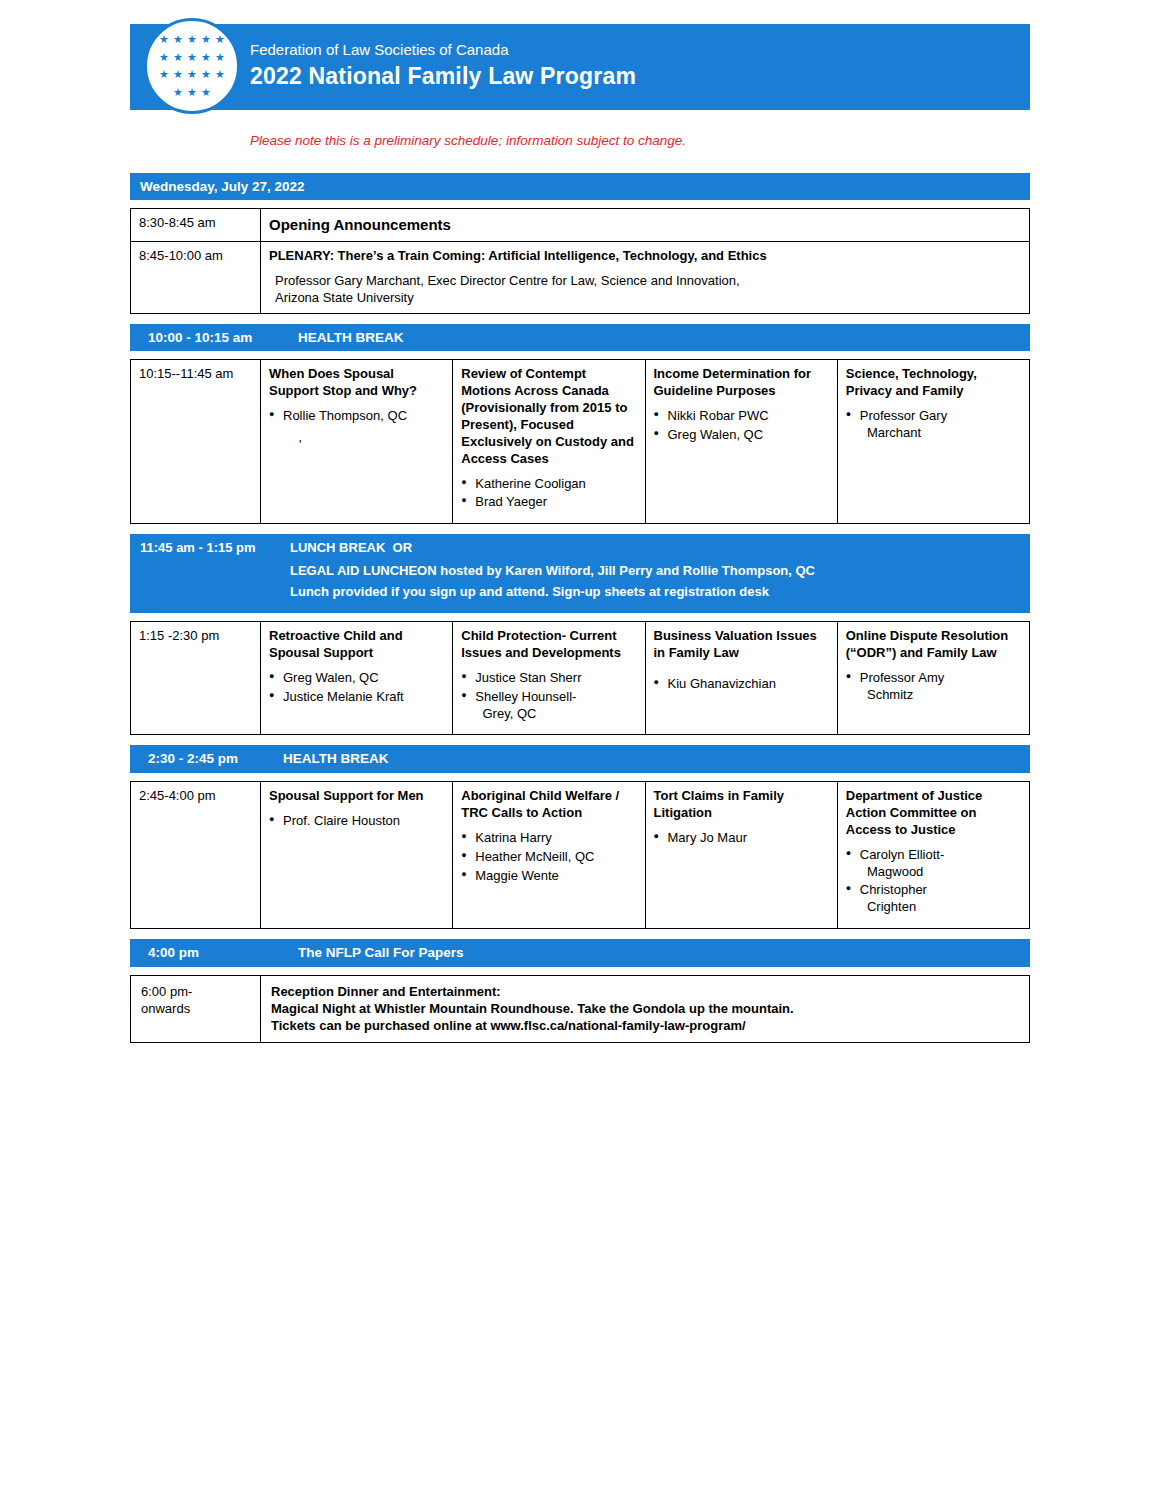★★★★★ ★★★★★ ★★★★★ ★★★
Federation of Law Societies of Canada
2022 National Family Law Program
Please note this is a preliminary schedule; information subject to change.
Wednesday, July 27, 2022
| 8:30-8:45 am | Opening Announcements |
| 8:45-10:00 am | PLENARY: There’s a Train Coming: Artificial Intelligence, Technology, and Ethics Professor Gary Marchant, Exec Director Centre for Law, Science and Innovation, Arizona State University |
10:00 - 10:15 am HEALTH BREAK
| 10:15--11:45 am | When Does Spousal Support Stop and Why? Rollie Thompson, QC ' | Review of Contempt Motions Across Canada (Provisionally from 2015 to Present), Focused Exclusively on Custody and Access Cases Katherine Cooligan Brad Yaeger | Income Determination for Guideline Purposes Nikki Robar PWC Greg Walen, QC | Science, Technology, Privacy and Family Professor Gary Marchant |
11:45 am - 1:15 pm LUNCH BREAK OR
LEGAL AID LUNCHEON hosted by Karen Wilford, Jill Perry and Rollie Thompson, QC
Lunch provided if you sign up and attend. Sign-up sheets at registration desk
| 1:15 -2:30 pm | Retroactive Child and Spousal Support Greg Walen, QC Justice Melanie Kraft | Child Protection- Current Issues and Developments Justice Stan Sherr Shelley Hounsell- Grey, QC | Business Valuation Issues in Family Law Kiu Ghanavizchian | Online Dispute Resolution (“ODR”) and Family Law Professor Amy Schmitz |
2:30 - 2:45 pm HEALTH BREAK
| 2:45-4:00 pm | Spousal Support for Men Prof. Claire Houston | Aboriginal Child Welfare / TRC Calls to Action Katrina Harry Heather McNeill, QC Maggie Wente | Tort Claims in Family Litigation Mary Jo Maur | Department of Justice Action Committee on Access to Justice Carolyn Elliott- Magwood Christopher Crighten |
4:00 pm The NFLP Call For Papers
| 6:00 pm- onwards | Reception Dinner and Entertainment: Magical Night at Whistler Mountain Roundhouse. Take the Gondola up the mountain. Tickets can be purchased online at www.flsc.ca/national-family-law-program/ |